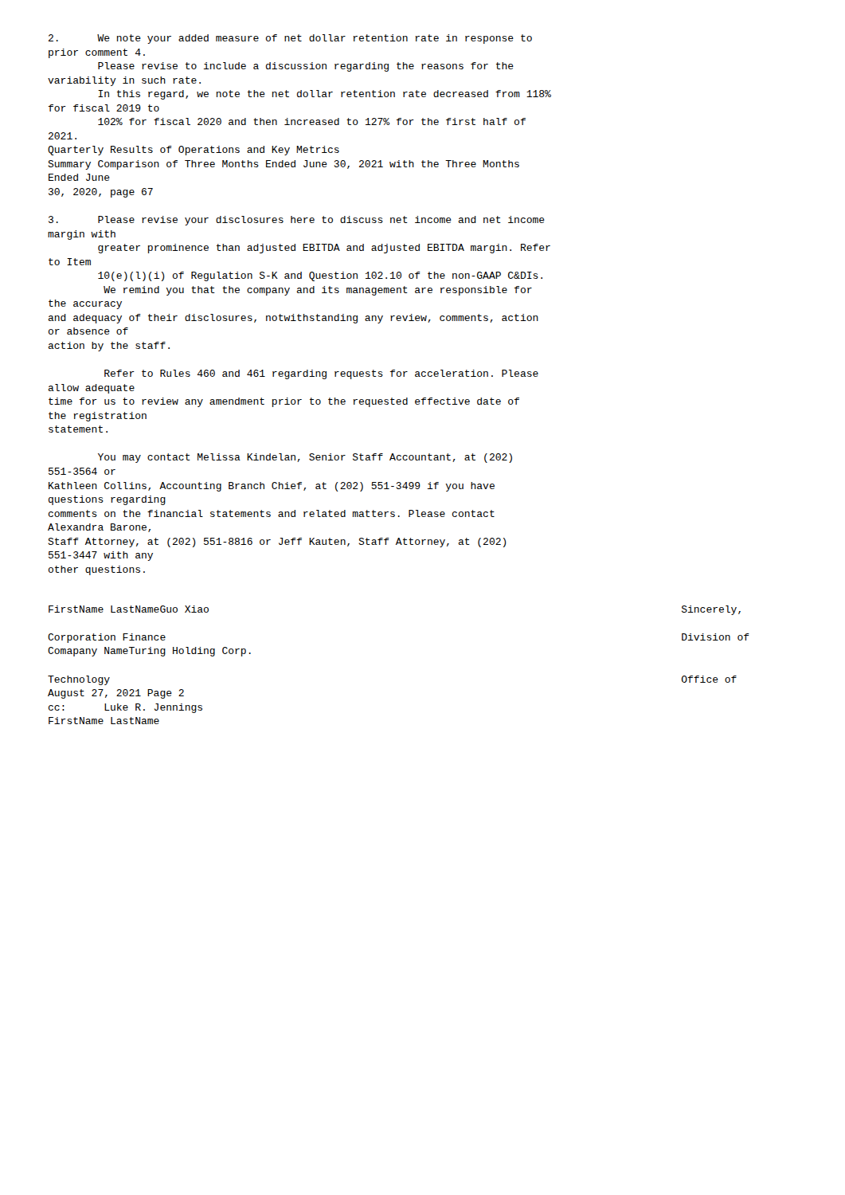2.      We note your added measure of net dollar retention rate in response to
prior comment 4.
        Please revise to include a discussion regarding the reasons for the
variability in such rate.
        In this regard, we note the net dollar retention rate decreased from 118%
for fiscal 2019 to
        102% for fiscal 2020 and then increased to 127% for the first half of
2021.
Quarterly Results of Operations and Key Metrics
Summary Comparison of Three Months Ended June 30, 2021 with the Three Months
Ended June
30, 2020, page 67

3.      Please revise your disclosures here to discuss net income and net income
margin with
        greater prominence than adjusted EBITDA and adjusted EBITDA margin. Refer
to Item
        10(e)(l)(i) of Regulation S-K and Question 102.10 of the non-GAAP C&DIs.
         We remind you that the company and its management are responsible for
the accuracy
and adequacy of their disclosures, notwithstanding any review, comments, action
or absence of
action by the staff.

         Refer to Rules 460 and 461 regarding requests for acceleration. Please
allow adequate
time for us to review any amendment prior to the requested effective date of
the registration
statement.

        You may contact Melissa Kindelan, Senior Staff Accountant, at (202)
551-3564 or
Kathleen Collins, Accounting Branch Chief, at (202) 551-3499 if you have
questions regarding
comments on the financial statements and related matters. Please contact
Alexandra Barone,
Staff Attorney, at (202) 551-8816 or Jeff Kauten, Staff Attorney, at (202)
551-3447 with any
other questions.
FirstName LastNameGuo Xiao Corporation Finance Comapany NameTuring Holding Corp. Technology August 27, 2021 Page 2 cc: Luke R. Jennings FirstName LastName
Sincerely, Division of Office of